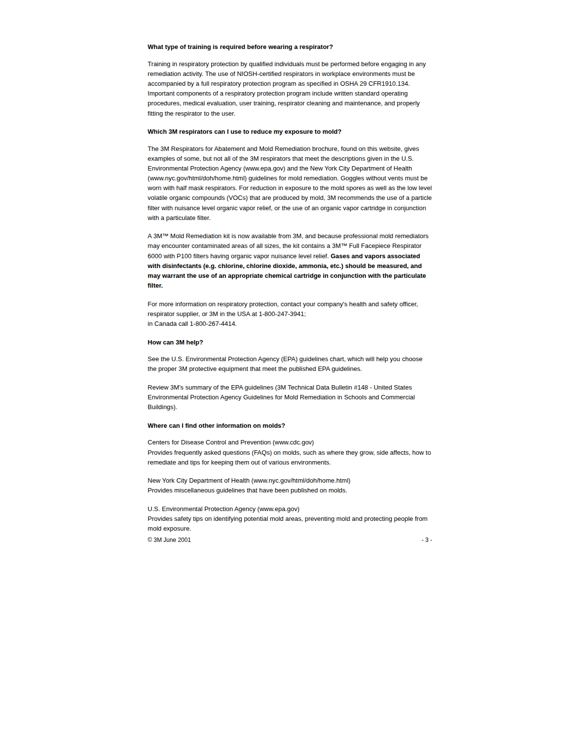What type of training is required before wearing a respirator?
Training in respiratory protection by qualified individuals must be performed before engaging in any remediation activity. The use of NIOSH-certified respirators in workplace environments must be accompanied by a full respiratory protection program as specified in OSHA 29 CFR1910.134. Important components of a respiratory protection program include written standard operating procedures, medical evaluation, user training, respirator cleaning and maintenance, and properly fitting the respirator to the user.
Which 3M respirators can I use to reduce my exposure to mold?
The 3M Respirators for Abatement and Mold Remediation brochure, found on this website, gives examples of some, but not all of the 3M respirators that meet the descriptions given in the U.S. Environmental Protection Agency (www.epa.gov) and the New York City Department of Health (www.nyc.gov/html/doh/home.html) guidelines for mold remediation. Goggles without vents must be worn with half mask respirators. For reduction in exposure to the mold spores as well as the low level volatile organic compounds (VOCs) that are produced by mold, 3M recommends the use of a particle filter with nuisance level organic vapor relief, or the use of an organic vapor cartridge in conjunction with a particulate filter.
A 3M™ Mold Remediation kit is now available from 3M, and because professional mold remediators may encounter contaminated areas of all sizes, the kit contains a 3M™ Full Facepiece Respirator 6000 with P100 filters having organic vapor nuisance level relief. Gases and vapors associated with disinfectants (e.g. chlorine, chlorine dioxide, ammonia, etc.) should be measured, and may warrant the use of an appropriate chemical cartridge in conjunction with the particulate filter.
For more information on respiratory protection, contact your company's health and safety officer, respirator supplier, or 3M in the USA at 1-800-247-3941;
in Canada call 1-800-267-4414.
How can 3M help?
See the U.S. Environmental Protection Agency (EPA) guidelines chart, which will help you choose the proper 3M protective equipment that meet the published EPA guidelines.
Review 3M's summary of the EPA guidelines (3M Technical Data Bulletin #148 - United States Environmental Protection Agency Guidelines for Mold Remediation in Schools and Commercial Buildings).
Where can I find other information on molds?
Centers for Disease Control and Prevention (www.cdc.gov)
Provides frequently asked questions (FAQs) on molds, such as where they grow, side affects, how to remediate and tips for keeping them out of various environments.
New York City Department of Health (www.nyc.gov/html/doh/home.html)
Provides miscellaneous guidelines that have been published on molds.
U.S. Environmental Protection Agency (www.epa.gov)
Provides safety tips on identifying potential mold areas, preventing mold and protecting people from mold exposure.
© 3M June 2001 - 3 -